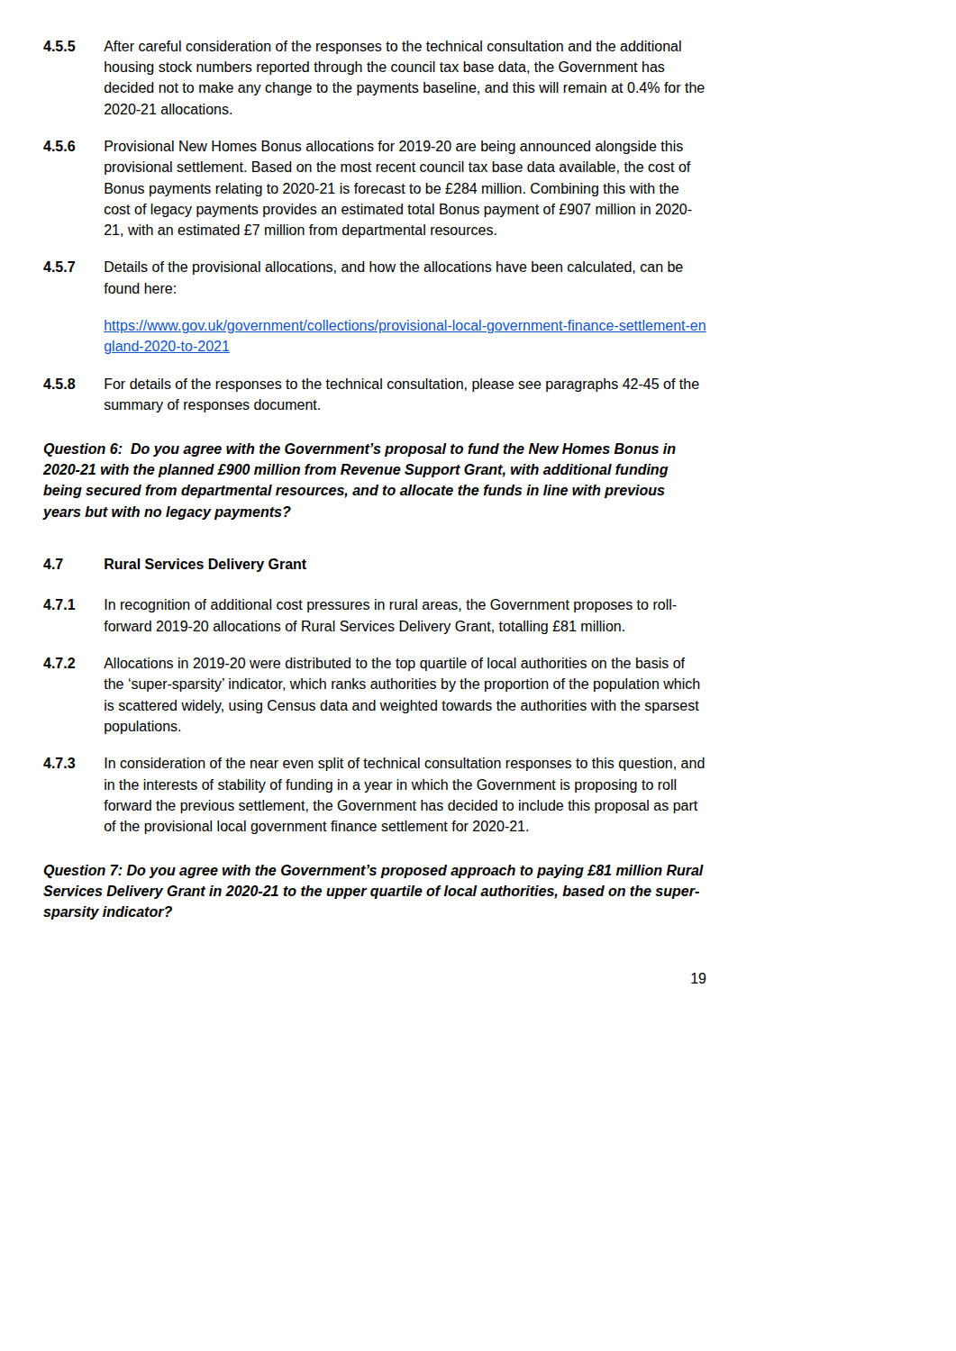4.5.5
After careful consideration of the responses to the technical consultation and the additional housing stock numbers reported through the council tax base data, the Government has decided not to make any change to the payments baseline, and this will remain at 0.4% for the 2020-21 allocations.
4.5.6
Provisional New Homes Bonus allocations for 2019-20 are being announced alongside this provisional settlement. Based on the most recent council tax base data available, the cost of Bonus payments relating to 2020-21 is forecast to be £284 million. Combining this with the cost of legacy payments provides an estimated total Bonus payment of £907 million in 2020-21, with an estimated £7 million from departmental resources.
4.5.7
Details of the provisional allocations, and how the allocations have been calculated, can be found here:
https://www.gov.uk/government/collections/provisional-local-government-finance-settlement-england-2020-to-2021
4.5.8
For details of the responses to the technical consultation, please see paragraphs 42-45 of the summary of responses document.
Question 6: Do you agree with the Government’s proposal to fund the New Homes Bonus in 2020-21 with the planned £900 million from Revenue Support Grant, with additional funding being secured from departmental resources, and to allocate the funds in line with previous years but with no legacy payments?
4.7 Rural Services Delivery Grant
4.7.1
In recognition of additional cost pressures in rural areas, the Government proposes to roll-forward 2019-20 allocations of Rural Services Delivery Grant, totalling £81 million.
4.7.2
Allocations in 2019-20 were distributed to the top quartile of local authorities on the basis of the ‘super-sparsity’ indicator, which ranks authorities by the proportion of the population which is scattered widely, using Census data and weighted towards the authorities with the sparsest populations.
4.7.3
In consideration of the near even split of technical consultation responses to this question, and in the interests of stability of funding in a year in which the Government is proposing to roll forward the previous settlement, the Government has decided to include this proposal as part of the provisional local government finance settlement for 2020-21.
Question 7: Do you agree with the Government’s proposed approach to paying £81 million Rural Services Delivery Grant in 2020-21 to the upper quartile of local authorities, based on the super-sparsity indicator?
19